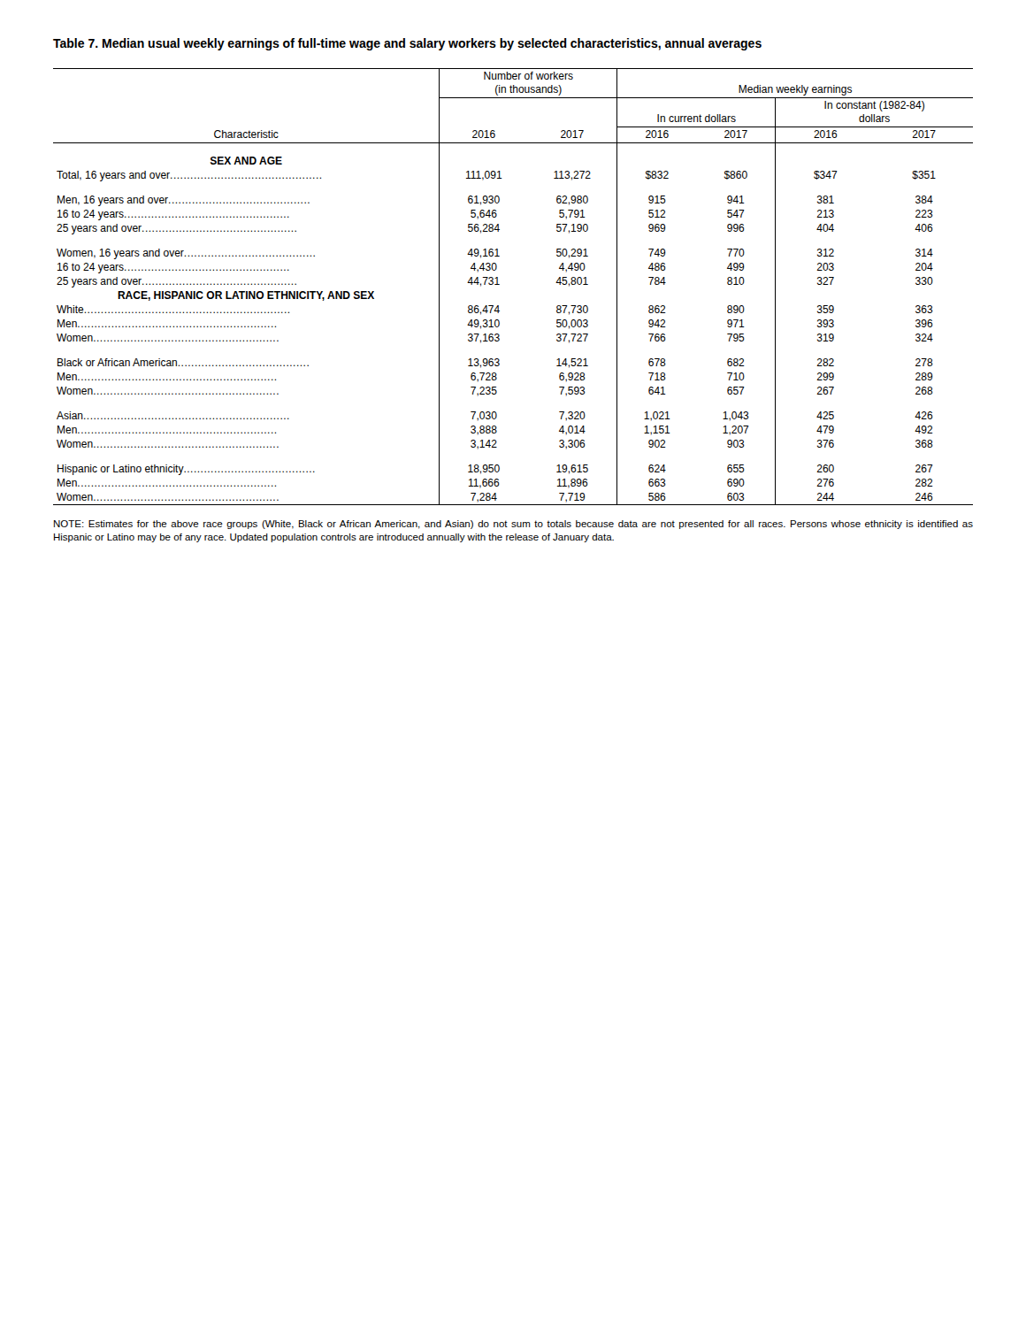Table 7. Median usual weekly earnings of full-time wage and salary workers by selected characteristics, annual averages
| Characteristic | Number of workers (in thousands) | Median weekly earnings |
| --- | --- | --- |
| 2016 | 2017 | In current dollars | In constant (1982-84) dollars |
| 2016 | 2017 | 2016 | 2017 |
| SEX AND AGE | | | | | | |
| Total, 16 years and over ............................................. | 111,091 | 113,272 | $832 | $860 | $347 | $351 |
| Men, 16 years and over .......................................... | 61,930 | 62,980 | 915 | 941 | 381 | 384 |
| 16 to 24 years ................................................. | 5,646 | 5,791 | 512 | 547 | 213 | 223 |
| 25 years and over .............................................. | 56,284 | 57,190 | 969 | 996 | 404 | 406 |
| Women, 16 years and over ....................................... | 49,161 | 50,291 | 749 | 770 | 312 | 314 |
| 16 to 24 years ................................................. | 4,430 | 4,490 | 486 | 499 | 203 | 204 |
| 25 years and over .............................................. | 44,731 | 45,801 | 784 | 810 | 327 | 330 |
| RACE, HISPANIC OR LATINO ETHNICITY, AND SEX | | | | | | |
| White ............................................................. | 86,474 | 87,730 | 862 | 890 | 359 | 363 |
| Men ........................................................... | 49,310 | 50,003 | 942 | 971 | 393 | 396 |
| Women ....................................................... | 37,163 | 37,727 | 766 | 795 | 319 | 324 |
| Black or African American ....................................... | 13,963 | 14,521 | 678 | 682 | 282 | 278 |
| Men ........................................................... | 6,728 | 6,928 | 718 | 710 | 299 | 289 |
| Women ....................................................... | 7,235 | 7,593 | 641 | 657 | 267 | 268 |
| Asian ............................................................. | 7,030 | 7,320 | 1,021 | 1,043 | 425 | 426 |
| Men ........................................................... | 3,888 | 4,014 | 1,151 | 1,207 | 479 | 492 |
| Women ....................................................... | 3,142 | 3,306 | 902 | 903 | 376 | 368 |
| Hispanic or Latino ethnicity ....................................... | 18,950 | 19,615 | 624 | 655 | 260 | 267 |
| Men ........................................................... | 11,666 | 11,896 | 663 | 690 | 276 | 282 |
| Women ....................................................... | 7,284 | 7,719 | 586 | 603 | 244 | 246 |
NOTE: Estimates for the above race groups (White, Black or African American, and Asian) do not sum to totals because data are not presented for all races. Persons whose ethnicity is identified as Hispanic or Latino may be of any race. Updated population controls are introduced annually with the release of January data.